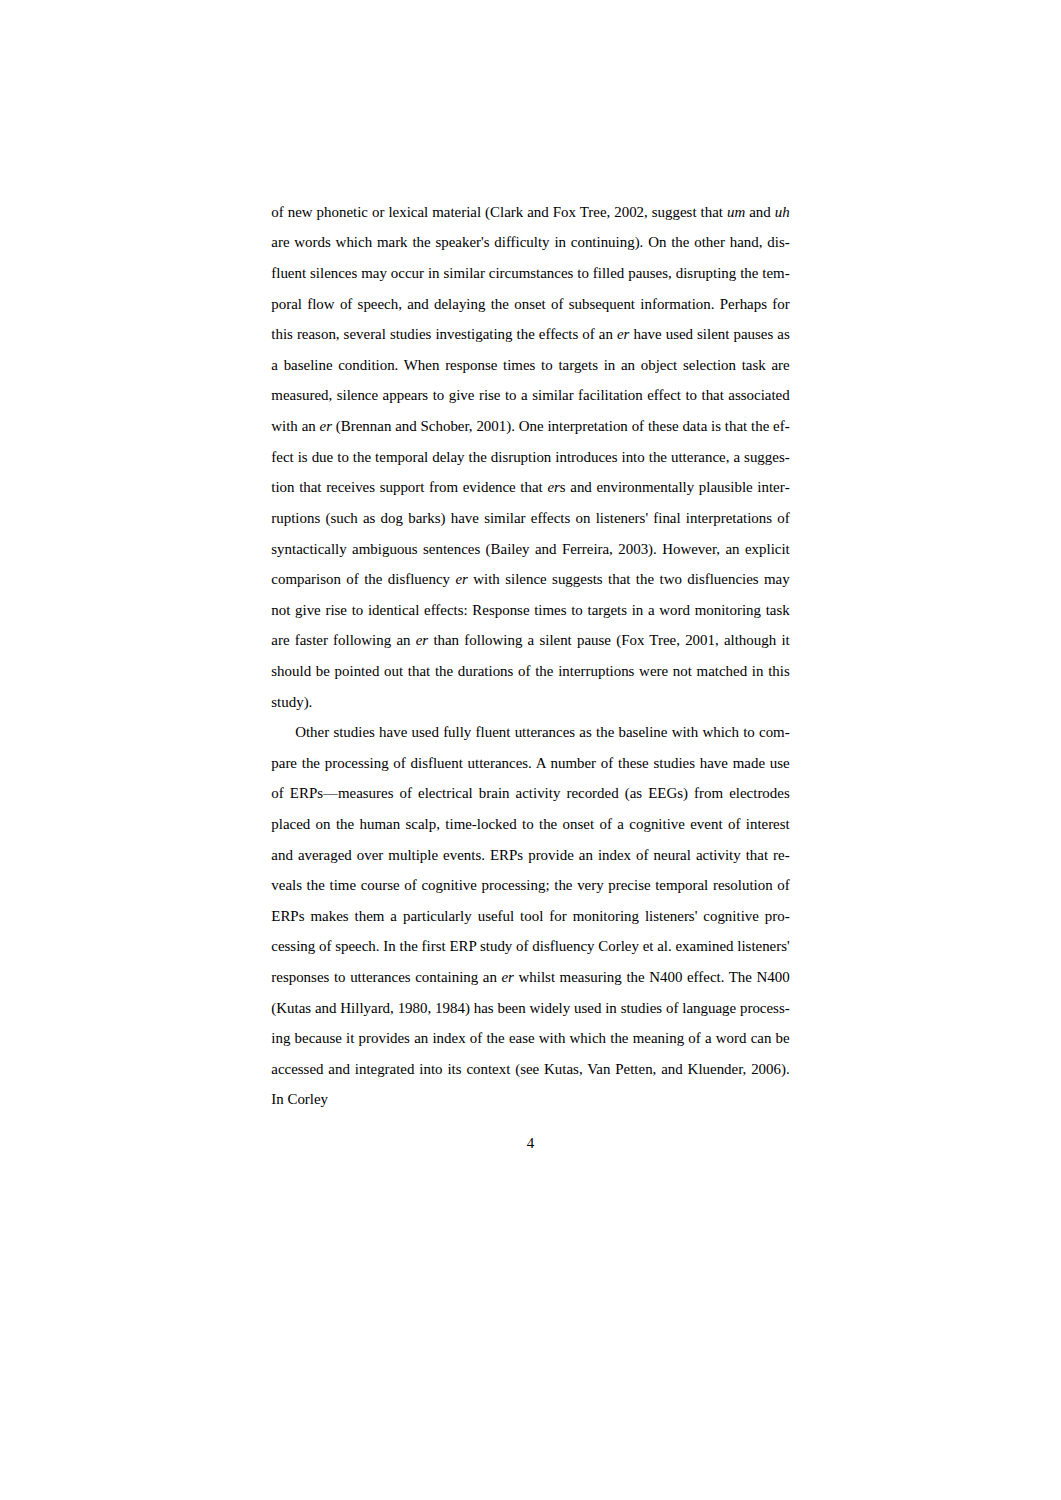of new phonetic or lexical material (Clark and Fox Tree, 2002, suggest that um and uh are words which mark the speaker's difficulty in continuing). On the other hand, disfluent silences may occur in similar circumstances to filled pauses, disrupting the temporal flow of speech, and delaying the onset of subsequent information. Perhaps for this reason, several studies investigating the effects of an er have used silent pauses as a baseline condition. When response times to targets in an object selection task are measured, silence appears to give rise to a similar facilitation effect to that associated with an er (Brennan and Schober, 2001). One interpretation of these data is that the effect is due to the temporal delay the disruption introduces into the utterance, a suggestion that receives support from evidence that ers and environmentally plausible interruptions (such as dog barks) have similar effects on listeners' final interpretations of syntactically ambiguous sentences (Bailey and Ferreira, 2003). However, an explicit comparison of the disfluency er with silence suggests that the two disfluencies may not give rise to identical effects: Response times to targets in a word monitoring task are faster following an er than following a silent pause (Fox Tree, 2001, although it should be pointed out that the durations of the interruptions were not matched in this study).
Other studies have used fully fluent utterances as the baseline with which to compare the processing of disfluent utterances. A number of these studies have made use of ERPs—measures of electrical brain activity recorded (as EEGs) from electrodes placed on the human scalp, time-locked to the onset of a cognitive event of interest and averaged over multiple events. ERPs provide an index of neural activity that reveals the time course of cognitive processing; the very precise temporal resolution of ERPs makes them a particularly useful tool for monitoring listeners' cognitive processing of speech. In the first ERP study of disfluency Corley et al. examined listeners' responses to utterances containing an er whilst measuring the N400 effect. The N400 (Kutas and Hillyard, 1980, 1984) has been widely used in studies of language processing because it provides an index of the ease with which the meaning of a word can be accessed and integrated into its context (see Kutas, Van Petten, and Kluender, 2006). In Corley
4